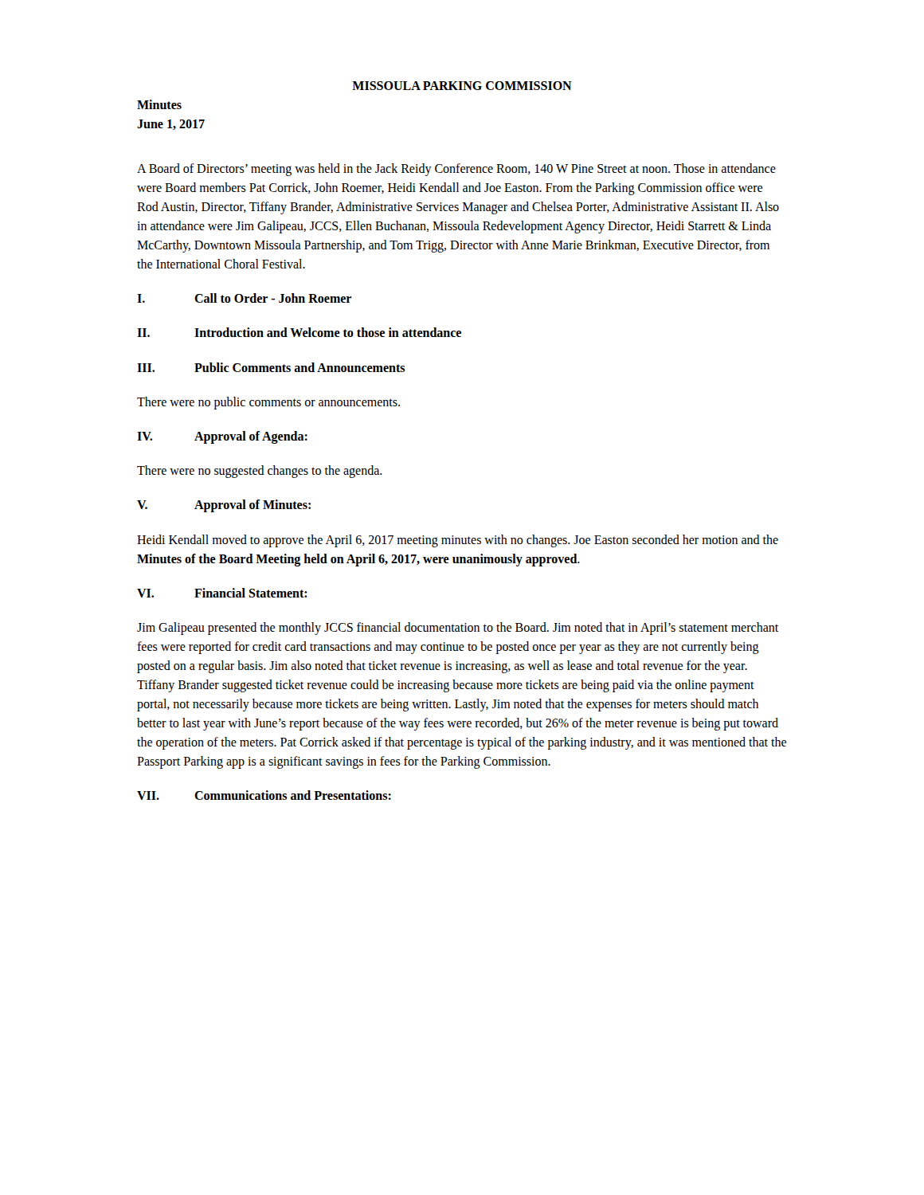MISSOULA PARKING COMMISSION
Minutes
June 1, 2017
A Board of Directors’ meeting was held in the Jack Reidy Conference Room, 140 W Pine Street at noon. Those in attendance were Board members Pat Corrick, John Roemer, Heidi Kendall and Joe Easton. From the Parking Commission office were Rod Austin, Director, Tiffany Brander, Administrative Services Manager and Chelsea Porter, Administrative Assistant II. Also in attendance were Jim Galipeau, JCCS, Ellen Buchanan, Missoula Redevelopment Agency Director, Heidi Starrett & Linda McCarthy, Downtown Missoula Partnership, and Tom Trigg, Director with Anne Marie Brinkman, Executive Director, from the International Choral Festival.
I. Call to Order - John Roemer
II. Introduction and Welcome to those in attendance
III. Public Comments and Announcements
There were no public comments or announcements.
IV. Approval of Agenda:
There were no suggested changes to the agenda.
V. Approval of Minutes:
Heidi Kendall moved to approve the April 6, 2017 meeting minutes with no changes. Joe Easton seconded her motion and the Minutes of the Board Meeting held on April 6, 2017, were unanimously approved.
VI. Financial Statement:
Jim Galipeau presented the monthly JCCS financial documentation to the Board. Jim noted that in April’s statement merchant fees were reported for credit card transactions and may continue to be posted once per year as they are not currently being posted on a regular basis. Jim also noted that ticket revenue is increasing, as well as lease and total revenue for the year. Tiffany Brander suggested ticket revenue could be increasing because more tickets are being paid via the online payment portal, not necessarily because more tickets are being written. Lastly, Jim noted that the expenses for meters should match better to last year with June’s report because of the way fees were recorded, but 26% of the meter revenue is being put toward the operation of the meters. Pat Corrick asked if that percentage is typical of the parking industry, and it was mentioned that the Passport Parking app is a significant savings in fees for the Parking Commission.
VII. Communications and Presentations: